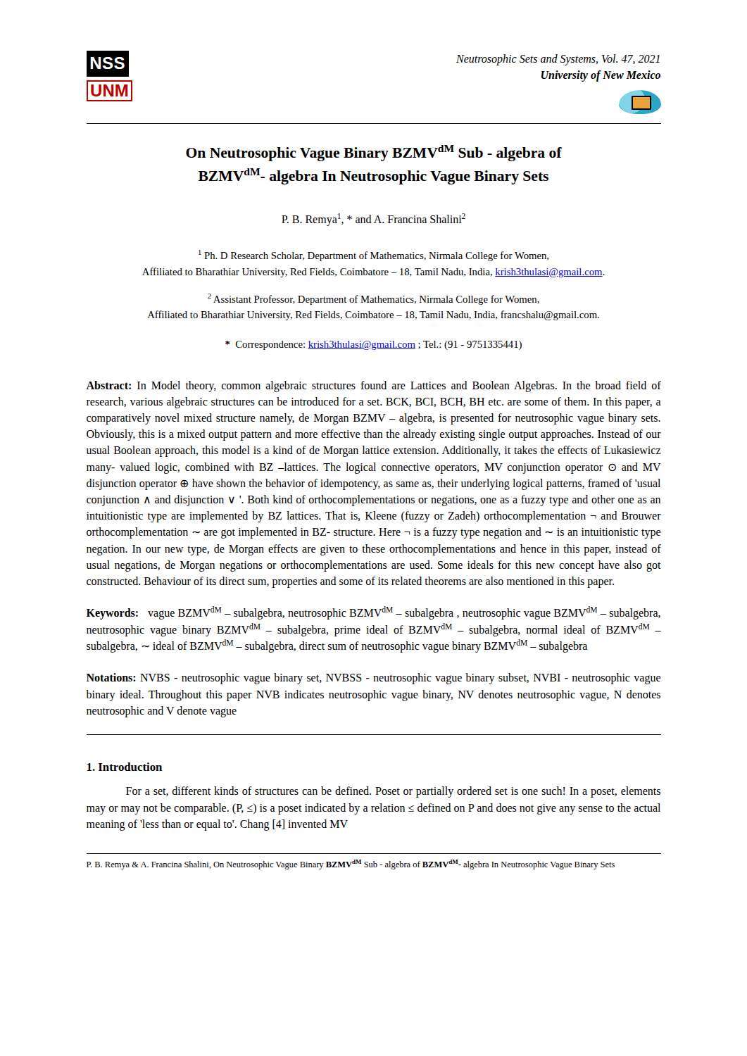NSS
UNM
Neutrosophic Sets and Systems, Vol. 47, 2021 University of New Mexico
On Neutrosophic Vague Binary BZMVdM Sub - algebra of
BZMVdM- algebra In Neutrosophic Vague Binary Sets
P. B. Remya1, * and A. Francina Shalini2
1 Ph. D Research Scholar, Department of Mathematics, Nirmala College for Women,
Affiliated to Bharathiar University, Red Fields, Coimbatore – 18, Tamil Nadu, India, krish3thulasi@gmail.com.
2 Assistant Professor, Department of Mathematics, Nirmala College for Women,
Affiliated to Bharathiar University, Red Fields, Coimbatore – 18, Tamil Nadu, India, francshalu@gmail.com.
* Correspondence: krish3thulasi@gmail.com ; Tel.: (91 - 9751335441)
Abstract: In Model theory, common algebraic structures found are Lattices and Boolean Algebras. In the broad field of research, various algebraic structures can be introduced for a set. BCK, BCI, BCH, BH etc. are some of them. In this paper, a comparatively novel mixed structure namely, de Morgan BZMV – algebra, is presented for neutrosophic vague binary sets. Obviously, this is a mixed output pattern and more effective than the already existing single output approaches. Instead of our usual Boolean approach, this model is a kind of de Morgan lattice extension. Additionally, it takes the effects of Lukasiewicz many- valued logic, combined with BZ –lattices. The logical connective operators, MV conjunction operator ⊙ and MV disjunction operator ⊕ have shown the behavior of idempotency, as same as, their underlying logical patterns, framed of 'usual conjunction ∧ and disjunction ∨ '. Both kind of orthocomplementations or negations, one as a fuzzy type and other one as an intuitionistic type are implemented by BZ lattices. That is, Kleene (fuzzy or Zadeh) orthocomplementation ¬ and Brouwer orthocomplementation ∼ are got implemented in BZ- structure. Here ¬ is a fuzzy type negation and ∼ is an intuitionistic type negation. In our new type, de Morgan effects are given to these orthocomplementations and hence in this paper, instead of usual negations, de Morgan negations or orthocomplementations are used. Some ideals for this new concept have also got constructed. Behaviour of its direct sum, properties and some of its related theorems are also mentioned in this paper.
Keywords: vague BZMVdM – subalgebra, neutrosophic BZMVdM – subalgebra , neutrosophic vague BZMVdM – subalgebra, neutrosophic vague binary BZMVdM – subalgebra, prime ideal of BZMVdM – subalgebra, normal ideal of BZMVdM – subalgebra, ∼ ideal of BZMVdM – subalgebra, direct sum of neutrosophic vague binary BZMVdM – subalgebra
Notations: NVBS - neutrosophic vague binary set, NVBSS - neutrosophic vague binary subset, NVBI - neutrosophic vague binary ideal. Throughout this paper NVB indicates neutrosophic vague binary, NV denotes neutrosophic vague, N denotes neutrosophic and V denote vague
1. Introduction
For a set, different kinds of structures can be defined. Poset or partially ordered set is one such! In a poset, elements may or may not be comparable. (P, ≤) is a poset indicated by a relation ≤ defined on P and does not give any sense to the actual meaning of 'less than or equal to'. Chang [4] invented MV
P. B. Remya & A. Francina Shalini, On Neutrosophic Vague Binary BZMVdM Sub - algebra of BZMVdM- algebra In Neutrosophic Vague Binary Sets